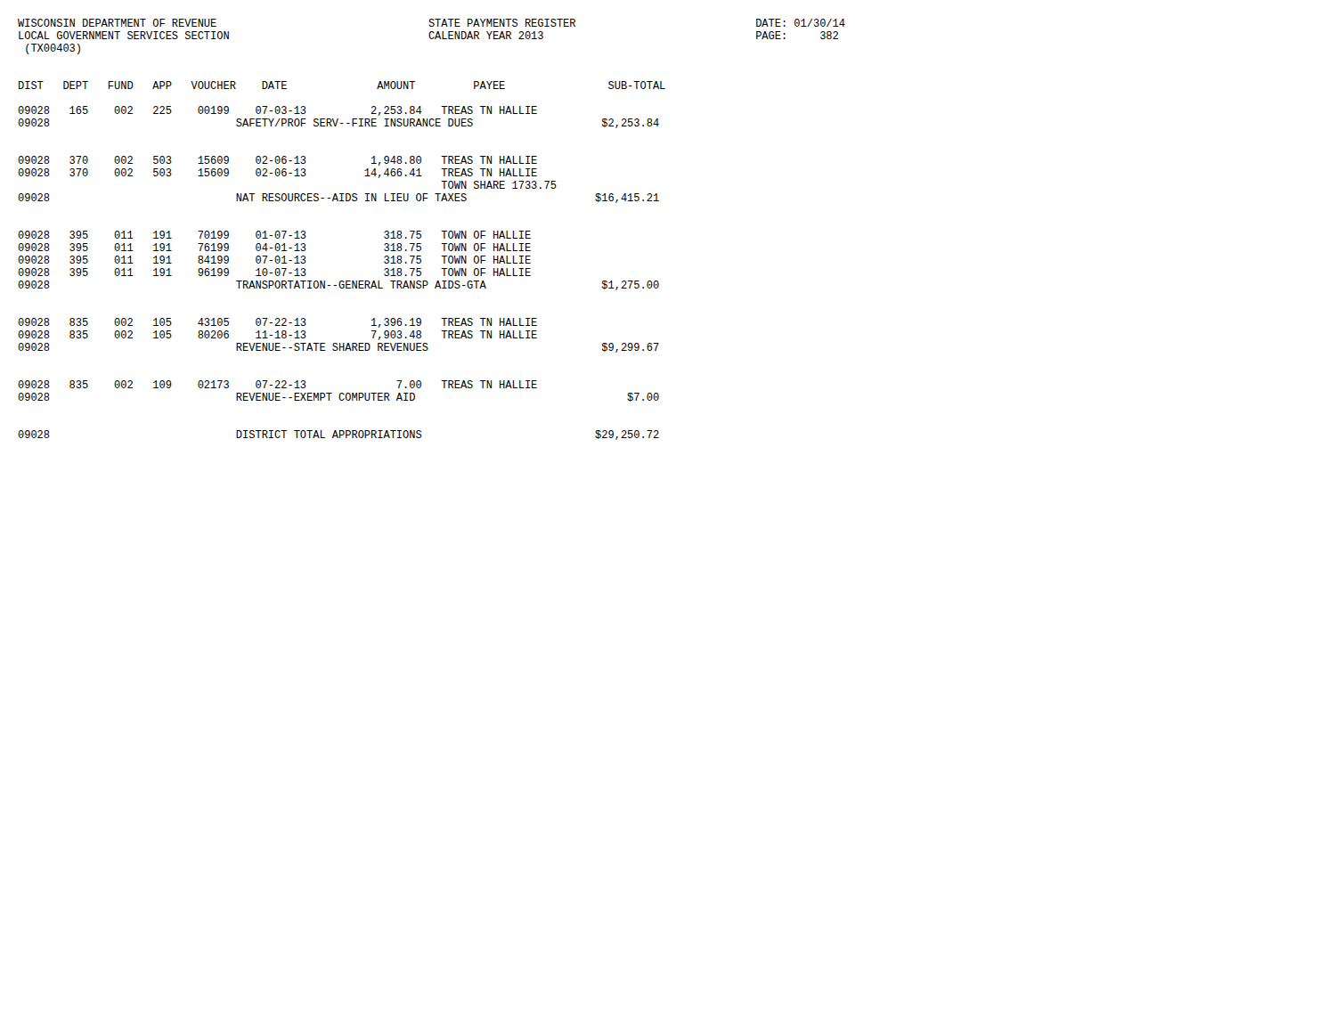WISCONSIN DEPARTMENT OF REVENUE                                 STATE PAYMENTS REGISTER                            DATE: 01/30/14
LOCAL GOVERNMENT SERVICES SECTION                               CALENDAR YEAR 2013                                 PAGE:     382
 (TX00403)


DIST   DEPT   FUND   APP   VOUCHER    DATE              AMOUNT         PAYEE                SUB-TOTAL

09028   165    002   225    00199    07-03-13          2,253.84   TREAS TN HALLIE
09028                             SAFETY/PROF SERV--FIRE INSURANCE DUES                    $2,253.84


09028   370    002   503    15609    02-06-13          1,948.80   TREAS TN HALLIE
09028   370    002   503    15609    02-06-13         14,466.41   TREAS TN HALLIE
                                                                  TOWN SHARE 1733.75
09028                             NAT RESOURCES--AIDS IN LIEU OF TAXES                    $16,415.21


09028   395    011   191    70199    01-07-13            318.75   TOWN OF HALLIE
09028   395    011   191    76199    04-01-13            318.75   TOWN OF HALLIE
09028   395    011   191    84199    07-01-13            318.75   TOWN OF HALLIE
09028   395    011   191    96199    10-07-13            318.75   TOWN OF HALLIE
09028                             TRANSPORTATION--GENERAL TRANSP AIDS-GTA                  $1,275.00


09028   835    002   105    43105    07-22-13          1,396.19   TREAS TN HALLIE
09028   835    002   105    80206    11-18-13          7,903.48   TREAS TN HALLIE
09028                             REVENUE--STATE SHARED REVENUES                           $9,299.67


09028   835    002   109    02173    07-22-13              7.00   TREAS TN HALLIE
09028                             REVENUE--EXEMPT COMPUTER AID                                 $7.00


09028                             DISTRICT TOTAL APPROPRIATIONS                           $29,250.72